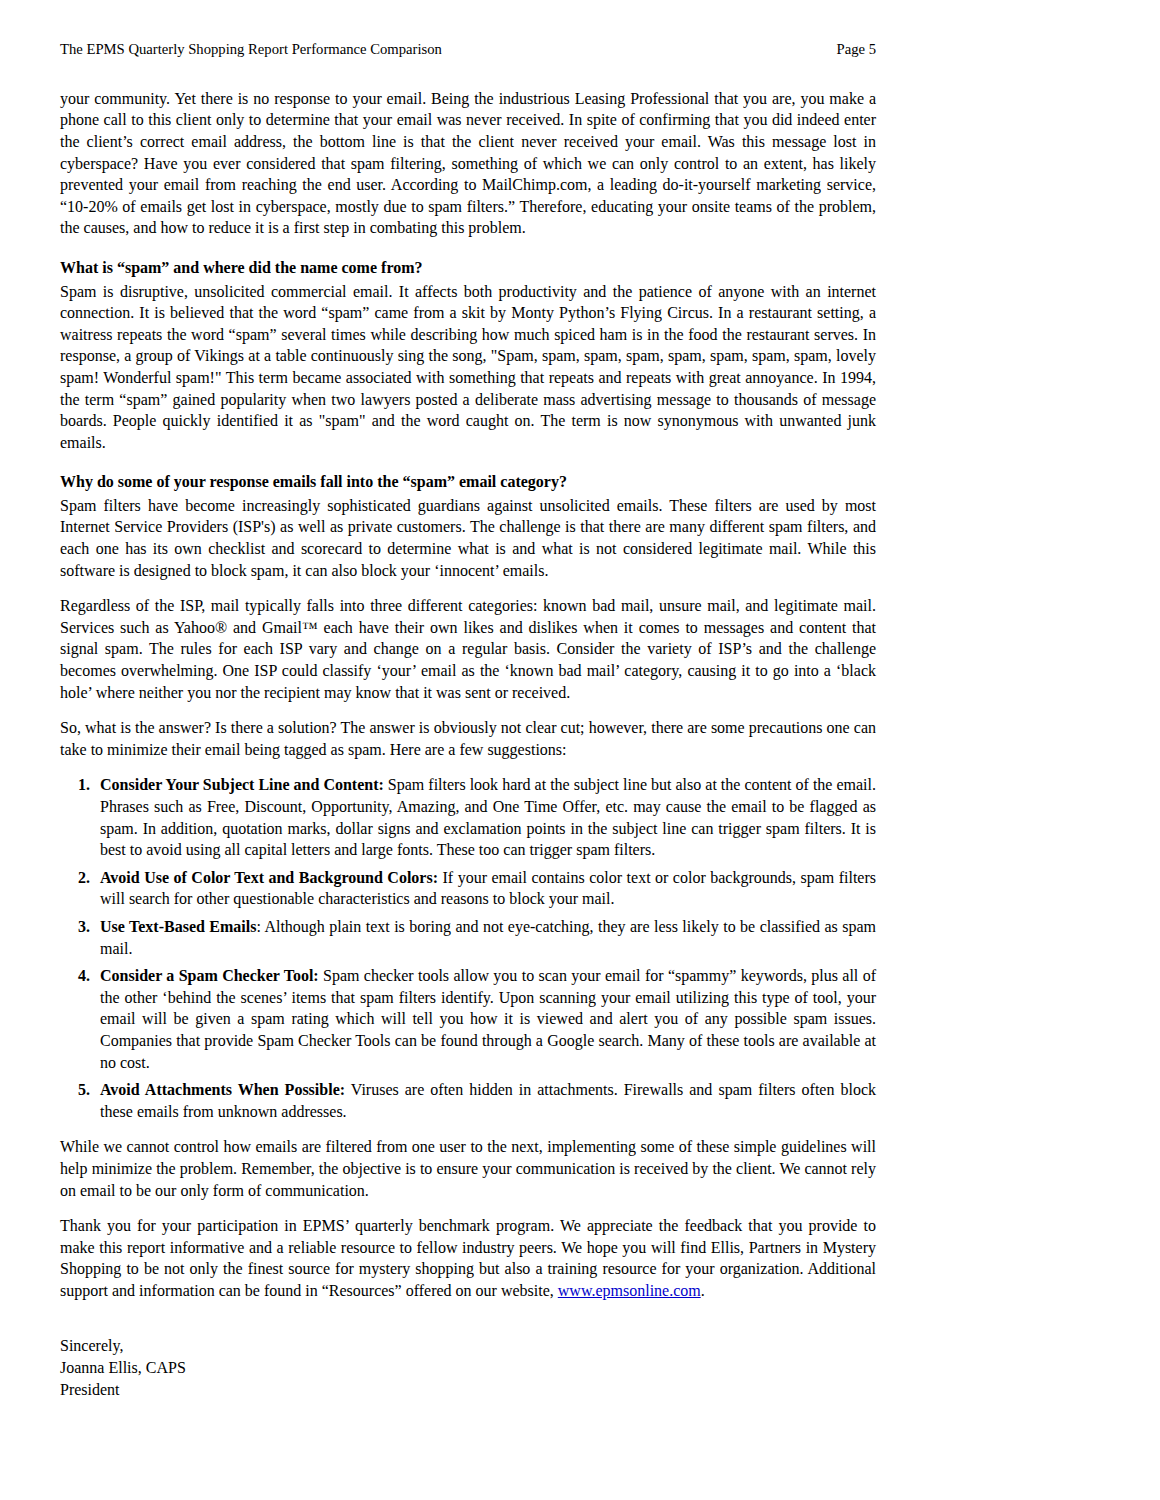The EPMS Quarterly Shopping Report Performance Comparison Page 5
your community. Yet there is no response to your email. Being the industrious Leasing Professional that you are, you make a phone call to this client only to determine that your email was never received. In spite of confirming that you did indeed enter the client’s correct email address, the bottom line is that the client never received your email. Was this message lost in cyberspace? Have you ever considered that spam filtering, something of which we can only control to an extent, has likely prevented your email from reaching the end user. According to MailChimp.com, a leading do-it-yourself marketing service, “10-20% of emails get lost in cyberspace, mostly due to spam filters.” Therefore, educating your onsite teams of the problem, the causes, and how to reduce it is a first step in combating this problem.
What is “spam” and where did the name come from?
Spam is disruptive, unsolicited commercial email. It affects both productivity and the patience of anyone with an internet connection. It is believed that the word “spam” came from a skit by Monty Python’s Flying Circus. In a restaurant setting, a waitress repeats the word “spam” several times while describing how much spiced ham is in the food the restaurant serves. In response, a group of Vikings at a table continuously sing the song, "Spam, spam, spam, spam, spam, spam, spam, spam, lovely spam! Wonderful spam!" This term became associated with something that repeats and repeats with great annoyance. In 1994, the term “spam” gained popularity when two lawyers posted a deliberate mass advertising message to thousands of message boards. People quickly identified it as "spam" and the word caught on. The term is now synonymous with unwanted junk emails.
Why do some of your response emails fall into the “spam” email category?
Spam filters have become increasingly sophisticated guardians against unsolicited emails. These filters are used by most Internet Service Providers (ISP's) as well as private customers. The challenge is that there are many different spam filters, and each one has its own checklist and scorecard to determine what is and what is not considered legitimate mail. While this software is designed to block spam, it can also block your ‘innocent’ emails.
Regardless of the ISP, mail typically falls into three different categories: known bad mail, unsure mail, and legitimate mail. Services such as Yahoo® and Gmail™ each have their own likes and dislikes when it comes to messages and content that signal spam. The rules for each ISP vary and change on a regular basis. Consider the variety of ISP’s and the challenge becomes overwhelming. One ISP could classify ‘your’ email as the ‘known bad mail’ category, causing it to go into a ‘black hole’ where neither you nor the recipient may know that it was sent or received.
So, what is the answer? Is there a solution? The answer is obviously not clear cut; however, there are some precautions one can take to minimize their email being tagged as spam. Here are a few suggestions:
Consider Your Subject Line and Content: Spam filters look hard at the subject line but also at the content of the email. Phrases such as Free, Discount, Opportunity, Amazing, and One Time Offer, etc. may cause the email to be flagged as spam. In addition, quotation marks, dollar signs and exclamation points in the subject line can trigger spam filters. It is best to avoid using all capital letters and large fonts. These too can trigger spam filters.
Avoid Use of Color Text and Background Colors: If your email contains color text or color backgrounds, spam filters will search for other questionable characteristics and reasons to block your mail.
Use Text-Based Emails: Although plain text is boring and not eye-catching, they are less likely to be classified as spam mail.
Consider a Spam Checker Tool: Spam checker tools allow you to scan your email for “spammy” keywords, plus all of the other ‘behind the scenes’ items that spam filters identify. Upon scanning your email utilizing this type of tool, your email will be given a spam rating which will tell you how it is viewed and alert you of any possible spam issues. Companies that provide Spam Checker Tools can be found through a Google search. Many of these tools are available at no cost.
Avoid Attachments When Possible: Viruses are often hidden in attachments. Firewalls and spam filters often block these emails from unknown addresses.
While we cannot control how emails are filtered from one user to the next, implementing some of these simple guidelines will help minimize the problem. Remember, the objective is to ensure your communication is received by the client. We cannot rely on email to be our only form of communication.
Thank you for your participation in EPMS’ quarterly benchmark program. We appreciate the feedback that you provide to make this report informative and a reliable resource to fellow industry peers. We hope you will find Ellis, Partners in Mystery Shopping to be not only the finest source for mystery shopping but also a training resource for your organization. Additional support and information can be found in “Resources” offered on our website, www.epmsonline.com.
Sincerely,
Joanna Ellis, CAPS
President